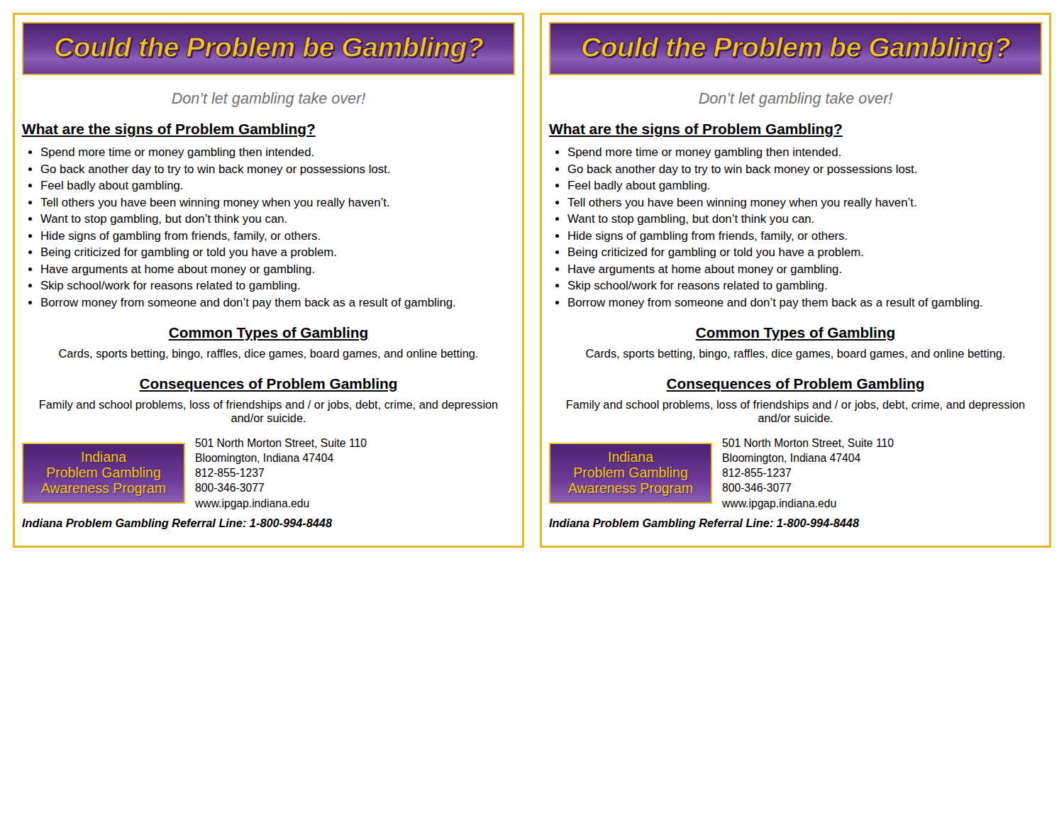Could the Problem be Gambling?
Don’t let gambling take over!
What are the signs of Problem Gambling?
Spend more time or money gambling then intended.
Go back another day to try to win back money or possessions lost.
Feel badly about gambling.
Tell others you have been winning money when you really haven’t.
Want to stop gambling, but don’t think you can.
Hide signs of gambling from friends, family, or others.
Being criticized for gambling or told you have a problem.
Have arguments at home about money or gambling.
Skip school/work for reasons related to gambling.
Borrow money from someone and don’t pay them back as a result of gambling.
Common Types of Gambling
Cards, sports betting, bingo, raffles, dice games, board games, and online betting.
Consequences of Problem Gambling
Family and school problems, loss of friendships and / or jobs, debt, crime, and depression and/or suicide.
Indiana Problem Gambling Awareness Program
501 North Morton Street, Suite 110
Bloomington, Indiana 47404
812-855-1237
800-346-3077
www.ipgap.indiana.edu
Indiana Problem Gambling Referral Line: 1-800-994-8448
Could the Problem be Gambling?
Don’t let gambling take over!
What are the signs of Problem Gambling?
Spend more time or money gambling then intended.
Go back another day to try to win back money or possessions lost.
Feel badly about gambling.
Tell others you have been winning money when you really haven’t.
Want to stop gambling, but don’t think you can.
Hide signs of gambling from friends, family, or others.
Being criticized for gambling or told you have a problem.
Have arguments at home about money or gambling.
Skip school/work for reasons related to gambling.
Borrow money from someone and don’t pay them back as a result of gambling.
Common Types of Gambling
Cards, sports betting, bingo, raffles, dice games, board games, and online betting.
Consequences of Problem Gambling
Family and school problems, loss of friendships and / or jobs, debt, crime, and depression and/or suicide.
Indiana Problem Gambling Awareness Program
501 North Morton Street, Suite 110
Bloomington, Indiana 47404
812-855-1237
800-346-3077
www.ipgap.indiana.edu
Indiana Problem Gambling Referral Line: 1-800-994-8448